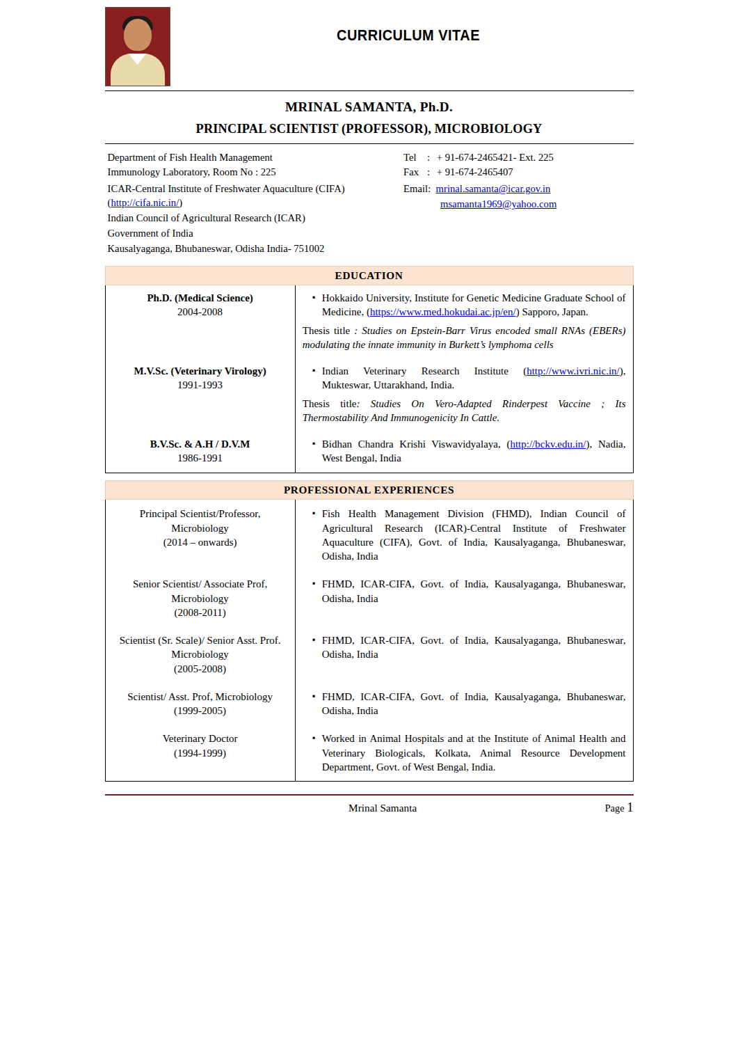Curriculum Vitae
MRINAL SAMANTA, Ph.D.
PRINCIPAL SCIENTIST (PROFESSOR), MICROBIOLOGY
| Department of Fish Health Management Immunology Laboratory, Room No : 225 | Tel : + 91-674-2465421- Ext. 225 Fax : + 91-674-2465407 |
| ICAR-Central Institute of Freshwater Aquaculture (CIFA) ( http://cifa.nic.in/ ) Indian Council of Agricultural Research (ICAR) Government of India Kausalyaganga, Bhubaneswar, Odisha India- 751002 | Email: mrinal.samanta@icar.gov.in msamanta1969@yahoo.com |
EDUCATION
| Ph.D. (Medical Science) 2004-2008 | Hokkaido University, Institute for Genetic Medicine Graduate School of Medicine, ( https://www.med.hokudai.ac.jp/en/ ) Sapporo, Japan. Thesis title : Studies on Epstein-Barr Virus encoded small RNAs (EBERs) modulating the innate immunity in Burkett’s lymphoma cells |
| M.V.Sc. (Veterinary Virology) 1991-1993 | Indian Veterinary Research Institute ( http://www.ivri.nic.in/ ), Mukteswar, Uttarakhand, India. Thesis title : Studies On Vero-Adapted Rinderpest Vaccine ; Its Thermostability And Immunogenicity In Cattle. |
| B.V.Sc. & A.H / D.V.M 1986-1991 | Bidhan Chandra Krishi Viswavidyalaya, ( http://bckv.edu.in/ ), Nadia, West Bengal, India |
PROFESSIONAL EXPERIENCES
| Principal Scientist/Professor, Microbiology (2014 – onwards) | Fish Health Management Division (FHMD), Indian Council of Agricultural Research (ICAR)-Central Institute of Freshwater Aquaculture (CIFA), Govt. of India, Kausalyaganga, Bhubaneswar, Odisha, India |
| Senior Scientist/ Associate Prof, Microbiology (2008-2011) | FHMD, ICAR-CIFA, Govt. of India, Kausalyaganga, Bhubaneswar, Odisha, India |
| Scientist (Sr. Scale)/ Senior Asst. Prof. Microbiology (2005-2008) | FHMD, ICAR-CIFA, Govt. of India, Kausalyaganga, Bhubaneswar, Odisha, India |
| Scientist/ Asst. Prof, Microbiology (1999-2005) | FHMD, ICAR-CIFA, Govt. of India, Kausalyaganga, Bhubaneswar, Odisha, India |
| Veterinary Doctor (1994-1999) | Worked in Animal Hospitals and at the Institute of Animal Health and Veterinary Biologicals, Kolkata, Animal Resource Development Department, Govt. of West Bengal, India. |
Mrinal Samanta Page 1